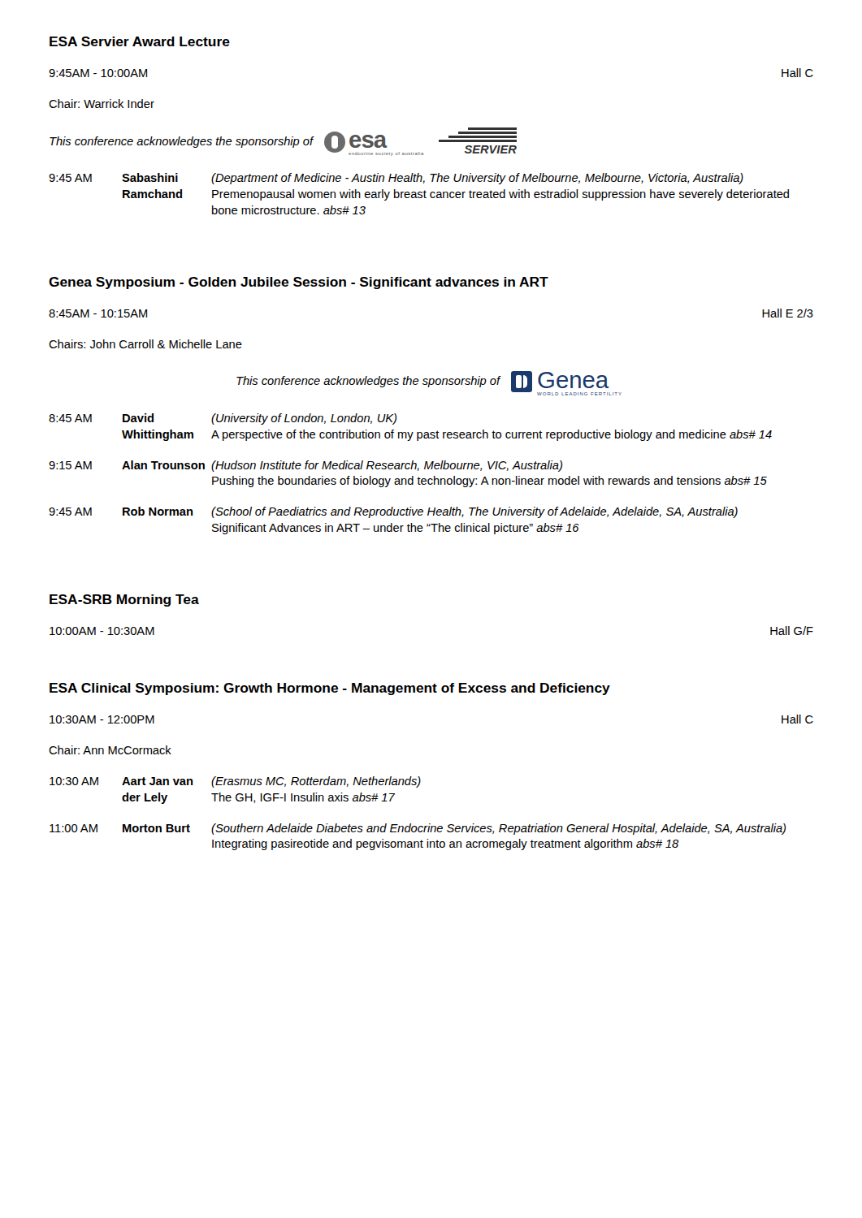ESA Servier Award Lecture
9:45AM - 10:00AM Hall C
Chair: Warrick Inder
This conference acknowledges the sponsorship of
esa
endocrine society of australia
SERVIER
| 9:45 AM | Sabashini Ramchand | (Department of Medicine - Austin Health, The University of Melbourne, Melbourne, Victoria, Australia) Premenopausal women with early breast cancer treated with estradiol suppression have severely deteriorated bone microstructure. abs# 13 |
Genea Symposium - Golden Jubilee Session - Significant advances in ART
8:45AM - 10:15AM Hall E 2/3
Chairs: John Carroll & Michelle Lane
This conference acknowledges the sponsorship of
Genea
WORLD LEADING FERTILITY
| 8:45 AM | David Whittingham | (University of London, London, UK) A perspective of the contribution of my past research to current reproductive biology and medicine abs# 14 |
| 9:15 AM | Alan Trounson | (Hudson Institute for Medical Research, Melbourne, VIC, Australia) Pushing the boundaries of biology and technology: A non-linear model with rewards and tensions abs# 15 |
| 9:45 AM | Rob Norman | (School of Paediatrics and Reproductive Health, The University of Adelaide, Adelaide, SA, Australia) Significant Advances in ART – under the “The clinical picture” abs# 16 |
ESA-SRB Morning Tea
10:00AM - 10:30AM Hall G/F
ESA Clinical Symposium: Growth Hormone - Management of Excess and Deficiency
10:30AM - 12:00PM Hall C
Chair: Ann McCormack
| 10:30 AM | Aart Jan van der Lely | (Erasmus MC, Rotterdam, Netherlands) The GH, IGF-I Insulin axis abs# 17 |
| 11:00 AM | Morton Burt | (Southern Adelaide Diabetes and Endocrine Services, Repatriation General Hospital, Adelaide, SA, Australia) Integrating pasireotide and pegvisomant into an acromegaly treatment algorithm abs# 18 |